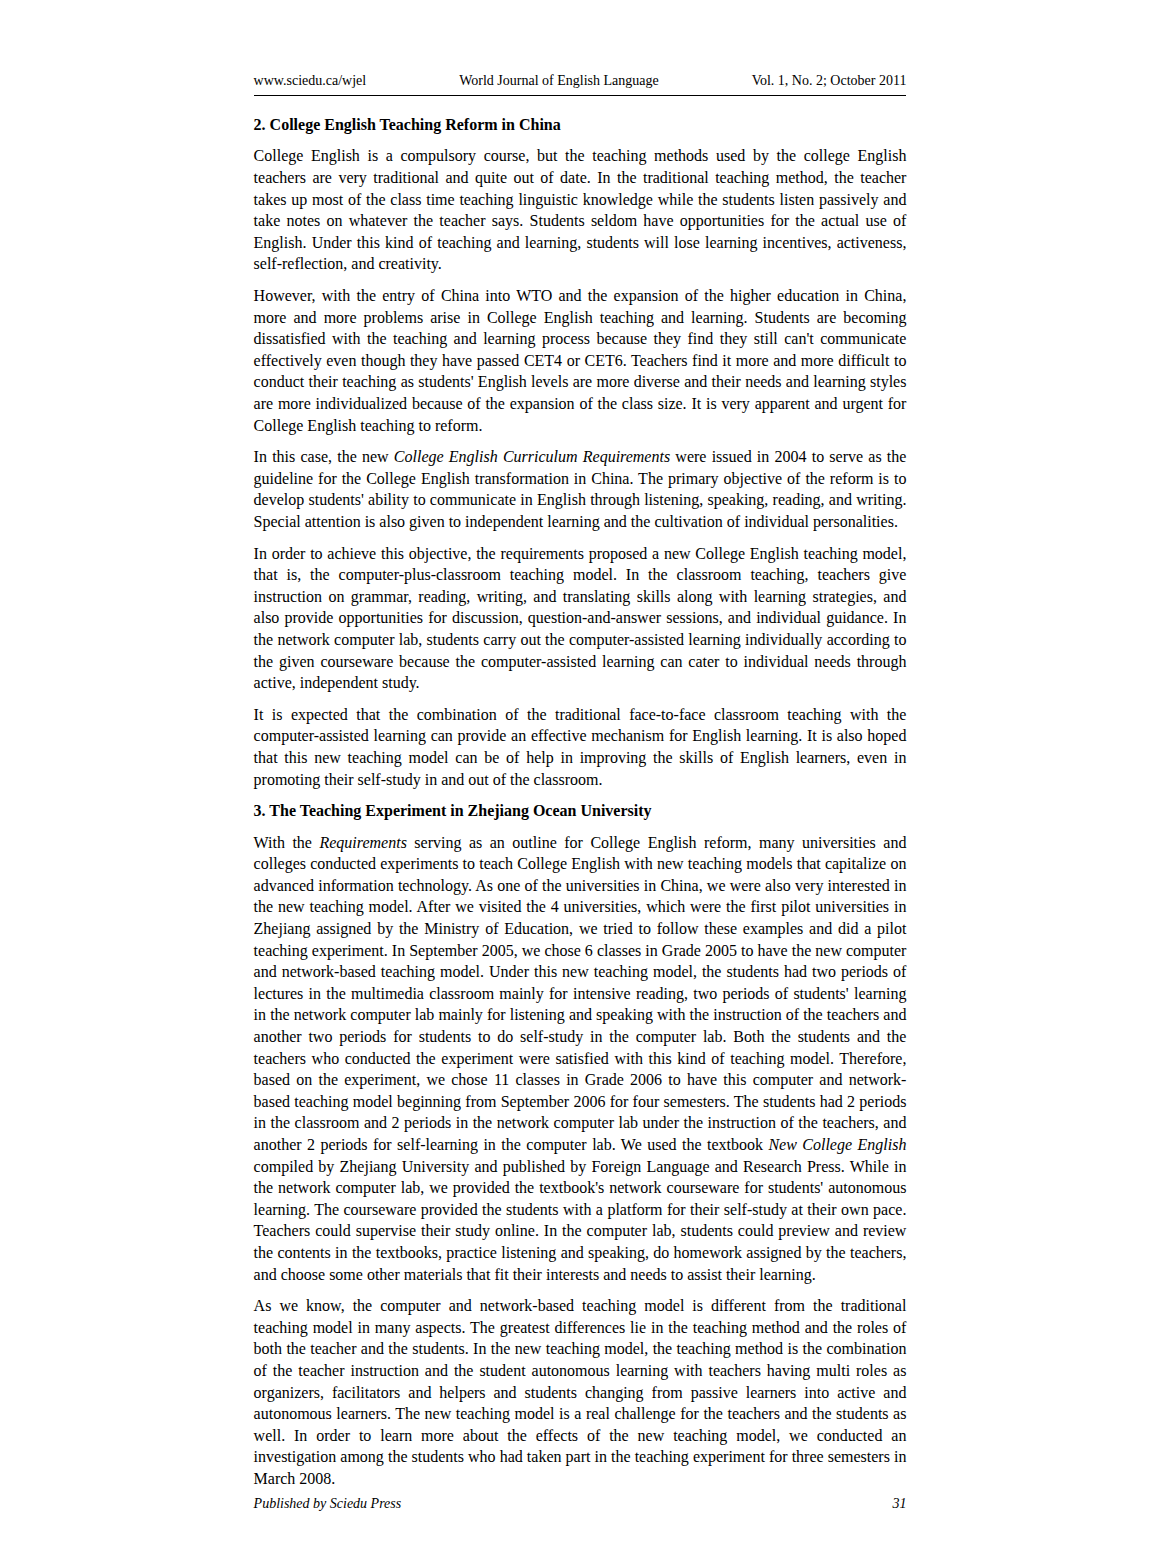www.sciedu.ca/wjel World Journal of English Language Vol. 1, No. 2; October 2011
2. College English Teaching Reform in China
College English is a compulsory course, but the teaching methods used by the college English teachers are very traditional and quite out of date. In the traditional teaching method, the teacher takes up most of the class time teaching linguistic knowledge while the students listen passively and take notes on whatever the teacher says. Students seldom have opportunities for the actual use of English. Under this kind of teaching and learning, students will lose learning incentives, activeness, self-reflection, and creativity.
However, with the entry of China into WTO and the expansion of the higher education in China, more and more problems arise in College English teaching and learning. Students are becoming dissatisfied with the teaching and learning process because they find they still can't communicate effectively even though they have passed CET4 or CET6. Teachers find it more and more difficult to conduct their teaching as students' English levels are more diverse and their needs and learning styles are more individualized because of the expansion of the class size. It is very apparent and urgent for College English teaching to reform.
In this case, the new College English Curriculum Requirements were issued in 2004 to serve as the guideline for the College English transformation in China. The primary objective of the reform is to develop students' ability to communicate in English through listening, speaking, reading, and writing. Special attention is also given to independent learning and the cultivation of individual personalities.
In order to achieve this objective, the requirements proposed a new College English teaching model, that is, the computer-plus-classroom teaching model. In the classroom teaching, teachers give instruction on grammar, reading, writing, and translating skills along with learning strategies, and also provide opportunities for discussion, question-and-answer sessions, and individual guidance. In the network computer lab, students carry out the computer-assisted learning individually according to the given courseware because the computer-assisted learning can cater to individual needs through active, independent study.
It is expected that the combination of the traditional face-to-face classroom teaching with the computer-assisted learning can provide an effective mechanism for English learning. It is also hoped that this new teaching model can be of help in improving the skills of English learners, even in promoting their self-study in and out of the classroom.
3. The Teaching Experiment in Zhejiang Ocean University
With the Requirements serving as an outline for College English reform, many universities and colleges conducted experiments to teach College English with new teaching models that capitalize on advanced information technology. As one of the universities in China, we were also very interested in the new teaching model. After we visited the 4 universities, which were the first pilot universities in Zhejiang assigned by the Ministry of Education, we tried to follow these examples and did a pilot teaching experiment. In September 2005, we chose 6 classes in Grade 2005 to have the new computer and network-based teaching model. Under this new teaching model, the students had two periods of lectures in the multimedia classroom mainly for intensive reading, two periods of students' learning in the network computer lab mainly for listening and speaking with the instruction of the teachers and another two periods for students to do self-study in the computer lab. Both the students and the teachers who conducted the experiment were satisfied with this kind of teaching model. Therefore, based on the experiment, we chose 11 classes in Grade 2006 to have this computer and network-based teaching model beginning from September 2006 for four semesters. The students had 2 periods in the classroom and 2 periods in the network computer lab under the instruction of the teachers, and another 2 periods for self-learning in the computer lab. We used the textbook New College English compiled by Zhejiang University and published by Foreign Language and Research Press. While in the network computer lab, we provided the textbook's network courseware for students' autonomous learning. The courseware provided the students with a platform for their self-study at their own pace. Teachers could supervise their study online. In the computer lab, students could preview and review the contents in the textbooks, practice listening and speaking, do homework assigned by the teachers, and choose some other materials that fit their interests and needs to assist their learning.
As we know, the computer and network-based teaching model is different from the traditional teaching model in many aspects. The greatest differences lie in the teaching method and the roles of both the teacher and the students. In the new teaching model, the teaching method is the combination of the teacher instruction and the student autonomous learning with teachers having multi roles as organizers, facilitators and helpers and students changing from passive learners into active and autonomous learners. The new teaching model is a real challenge for the teachers and the students as well. In order to learn more about the effects of the new teaching model, we conducted an investigation among the students who had taken part in the teaching experiment for three semesters in March 2008.
Published by Sciedu Press 31